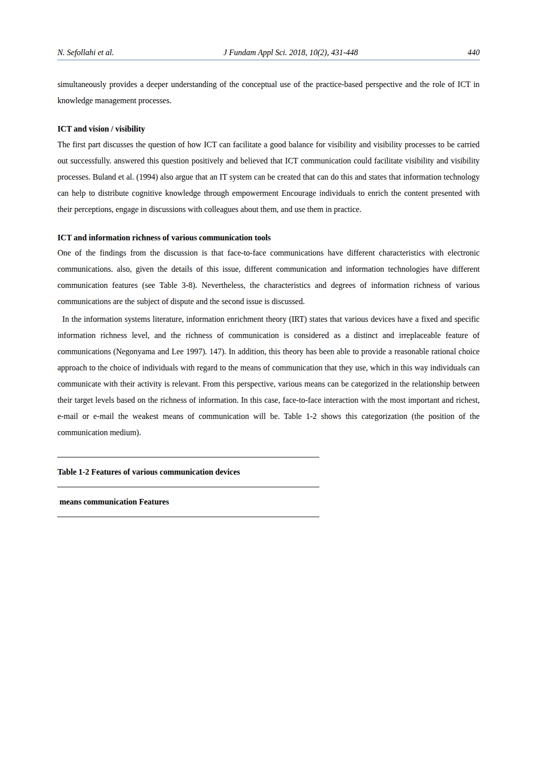N. Sefollahi et al. J Fundam Appl Sci. 2018, 10(2), 431-448 440
simultaneously provides a deeper understanding of the conceptual use of the practice-based perspective and the role of ICT in knowledge management processes.
ICT and vision / visibility
The first part discusses the question of how ICT can facilitate a good balance for visibility and visibility processes to be carried out successfully. answered this question positively and believed that ICT communication could facilitate visibility and visibility processes. Buland et al. (1994) also argue that an IT system can be created that can do this and states that information technology can help to distribute cognitive knowledge through empowerment Encourage individuals to enrich the content presented with their perceptions, engage in discussions with colleagues about them, and use them in practice.
ICT and information richness of various communication tools
One of the findings from the discussion is that face-to-face communications have different characteristics with electronic communications. also, given the details of this issue, different communication and information technologies have different communication features (see Table 3-8). Nevertheless, the characteristics and degrees of information richness of various communications are the subject of dispute and the second issue is discussed.
In the information systems literature, information enrichment theory (IRT) states that various devices have a fixed and specific information richness level, and the richness of communication is considered as a distinct and irreplaceable feature of communications (Negonyama and Lee 1997). 147). In addition, this theory has been able to provide a reasonable rational choice approach to the choice of individuals with regard to the means of communication that they use, which in this way individuals can communicate with their activity is relevant. From this perspective, various means can be categorized in the relationship between their target levels based on the richness of information. In this case, face-to-face interaction with the most important and richest, e-mail or e-mail the weakest means of communication will be. Table 1-2 shows this categorization (the position of the communication medium).
Table 1-2 Features of various communication devices
means communication Features